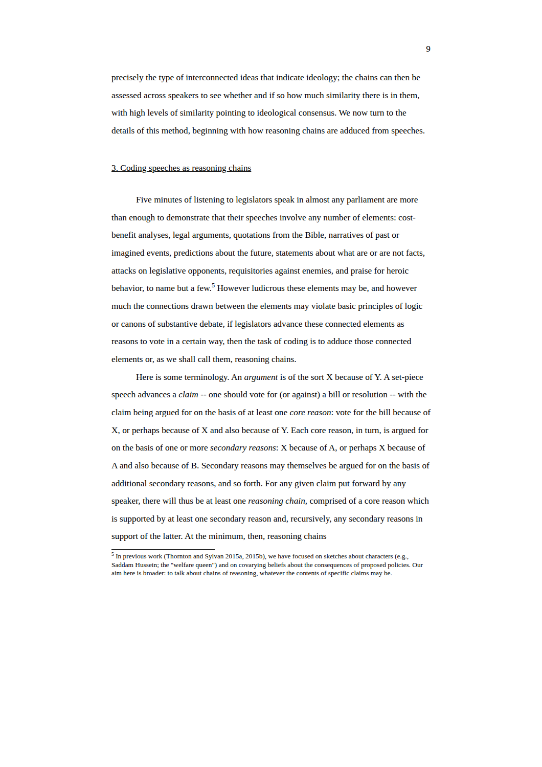9
precisely the type of interconnected ideas that indicate ideology; the chains can then be assessed across speakers to see whether and if so how much similarity there is in them, with high levels of similarity pointing to ideological consensus. We now turn to the details of this method, beginning with how reasoning chains are adduced from speeches.
3. Coding speeches as reasoning chains
Five minutes of listening to legislators speak in almost any parliament are more than enough to demonstrate that their speeches involve any number of elements: cost-benefit analyses, legal arguments, quotations from the Bible, narratives of past or imagined events, predictions about the future, statements about what are or are not facts, attacks on legislative opponents, requisitories against enemies, and praise for heroic behavior, to name but a few.5 However ludicrous these elements may be, and however much the connections drawn between the elements may violate basic principles of logic or canons of substantive debate, if legislators advance these connected elements as reasons to vote in a certain way, then the task of coding is to adduce those connected elements or, as we shall call them, reasoning chains.
Here is some terminology. An argument is of the sort X because of Y. A set-piece speech advances a claim -- one should vote for (or against) a bill or resolution -- with the claim being argued for on the basis of at least one core reason: vote for the bill because of X, or perhaps because of X and also because of Y. Each core reason, in turn, is argued for on the basis of one or more secondary reasons: X because of A, or perhaps X because of A and also because of B. Secondary reasons may themselves be argued for on the basis of additional secondary reasons, and so forth. For any given claim put forward by any speaker, there will thus be at least one reasoning chain, comprised of a core reason which is supported by at least one secondary reason and, recursively, any secondary reasons in support of the latter. At the minimum, then, reasoning chains
5 In previous work (Thornton and Sylvan 2015a, 2015b), we have focused on sketches about characters (e.g., Saddam Hussein; the "welfare queen") and on covarying beliefs about the consequences of proposed policies. Our aim here is broader: to talk about chains of reasoning, whatever the contents of specific claims may be.